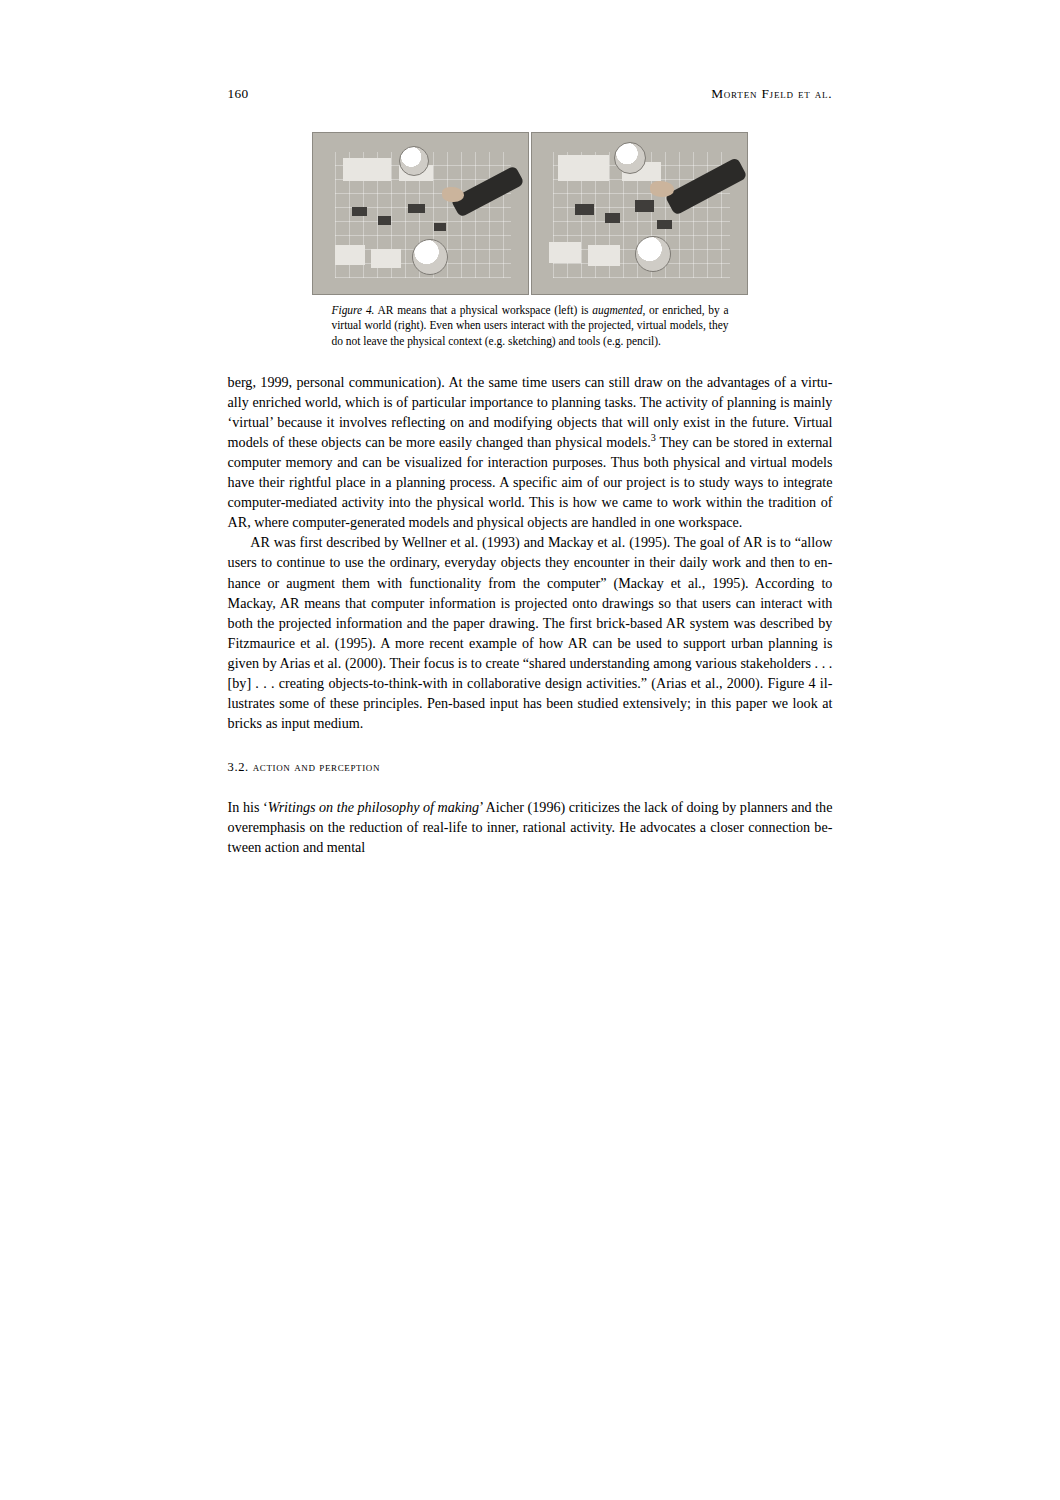160 Morten Fjeld et al.
Figure 4. AR means that a physical workspace (left) is augmented, or enriched, by a virtual world (right). Even when users interact with the projected, virtual models, they do not leave the physical context (e.g. sketching) and tools (e.g. pencil).
berg, 1999, personal communication). At the same time users can still draw on the advantages of a virtually enriched world, which is of particular importance to planning tasks. The activity of planning is mainly ‘virtual’ because it involves reflecting on and modifying objects that will only exist in the future. Virtual models of these objects can be more easily changed than physical models.3 They can be stored in external computer memory and can be visualized for interaction purposes. Thus both physical and virtual models have their rightful place in a planning process. A specific aim of our project is to study ways to integrate computer-mediated activity into the physical world. This is how we came to work within the tradition of AR, where computer-generated models and physical objects are handled in one workspace.
AR was first described by Wellner et al. (1993) and Mackay et al. (1995). The goal of AR is to “allow users to continue to use the ordinary, everyday objects they encounter in their daily work and then to enhance or augment them with functionality from the computer” (Mackay et al., 1995). According to Mackay, AR means that computer information is projected onto drawings so that users can interact with both the projected information and the paper drawing. The first brick-based AR system was described by Fitzmaurice et al. (1995). A more recent example of how AR can be used to support urban planning is given by Arias et al. (2000). Their focus is to create “shared understanding among various stakeholders . . . [by] . . . creating objects-to-think-with in collaborative design activities.” (Arias et al., 2000). Figure 4 illustrates some of these principles. Pen-based input has been studied extensively; in this paper we look at bricks as input medium.
3.2. action and perception
In his ‘Writings on the philosophy of making’ Aicher (1996) criticizes the lack of doing by planners and the overemphasis on the reduction of real-life to inner, rational activity. He advocates a closer connection between action and mental